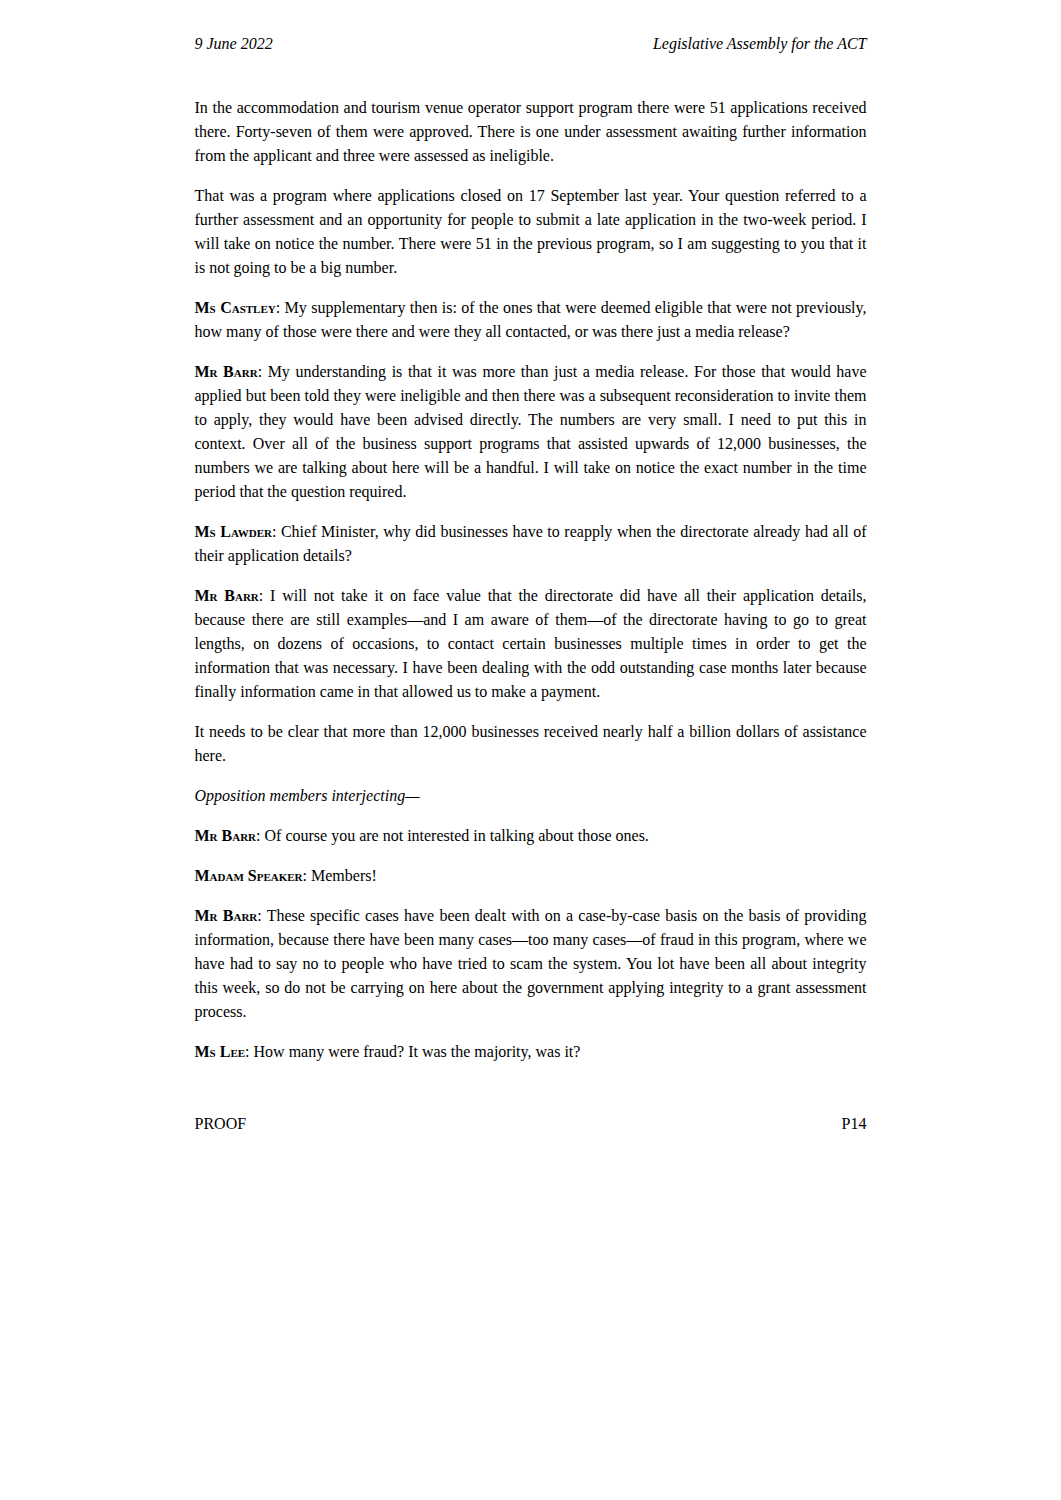9 June 2022 Legislative Assembly for the ACT
In the accommodation and tourism venue operator support program there were 51 applications received there. Forty-seven of them were approved. There is one under assessment awaiting further information from the applicant and three were assessed as ineligible.
That was a program where applications closed on 17 September last year. Your question referred to a further assessment and an opportunity for people to submit a late application in the two-week period. I will take on notice the number. There were 51 in the previous program, so I am suggesting to you that it is not going to be a big number.
Ms Castley: My supplementary then is: of the ones that were deemed eligible that were not previously, how many of those were there and were they all contacted, or was there just a media release?
Mr Barr: My understanding is that it was more than just a media release. For those that would have applied but been told they were ineligible and then there was a subsequent reconsideration to invite them to apply, they would have been advised directly. The numbers are very small. I need to put this in context. Over all of the business support programs that assisted upwards of 12,000 businesses, the numbers we are talking about here will be a handful. I will take on notice the exact number in the time period that the question required.
Ms Lawder: Chief Minister, why did businesses have to reapply when the directorate already had all of their application details?
Mr Barr: I will not take it on face value that the directorate did have all their application details, because there are still examples—and I am aware of them—of the directorate having to go to great lengths, on dozens of occasions, to contact certain businesses multiple times in order to get the information that was necessary. I have been dealing with the odd outstanding case months later because finally information came in that allowed us to make a payment.
It needs to be clear that more than 12,000 businesses received nearly half a billion dollars of assistance here.
Opposition members interjecting—
Mr Barr: Of course you are not interested in talking about those ones.
Madam Speaker: Members!
Mr Barr: These specific cases have been dealt with on a case-by-case basis on the basis of providing information, because there have been many cases—too many cases—of fraud in this program, where we have had to say no to people who have tried to scam the system. You lot have been all about integrity this week, so do not be carrying on here about the government applying integrity to a grant assessment process.
Ms Lee: How many were fraud? It was the majority, was it?
PROOF P14